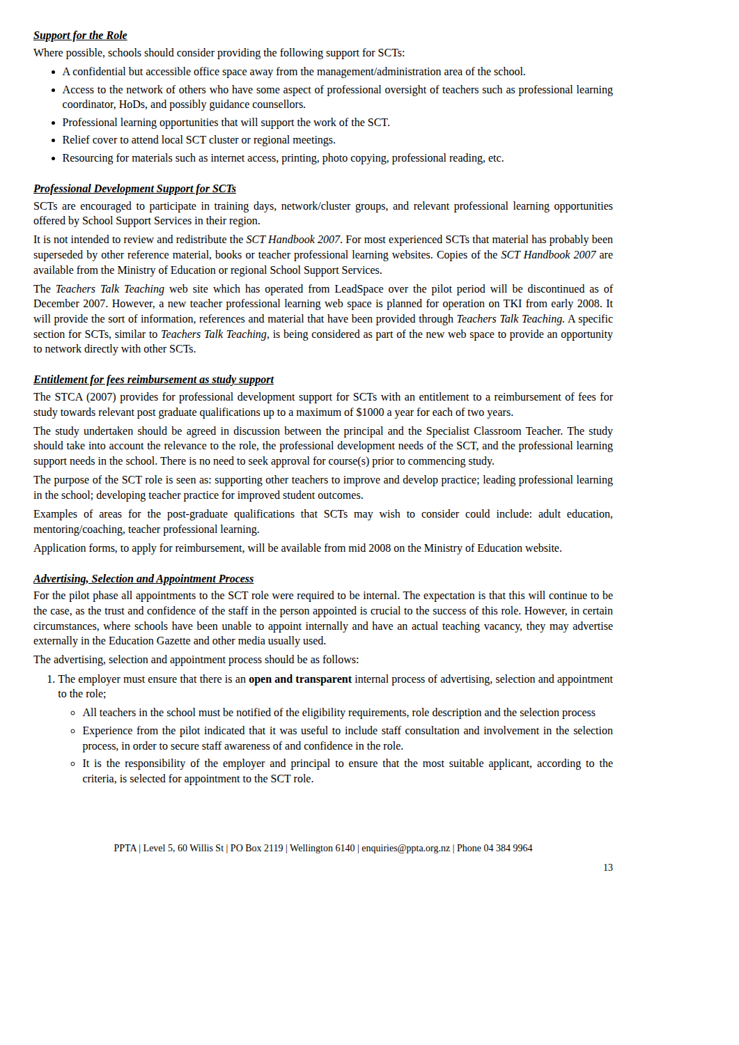Support for the Role
Where possible, schools should consider providing the following support for SCTs:
A confidential but accessible office space away from the management/administration area of the school.
Access to the network of others who have some aspect of professional oversight of teachers such as professional learning coordinator, HoDs, and possibly guidance counsellors.
Professional learning opportunities that will support the work of the SCT.
Relief cover to attend local SCT cluster or regional meetings.
Resourcing for materials such as internet access, printing, photo copying, professional reading, etc.
Professional Development Support for SCTs
SCTs are encouraged to participate in training days, network/cluster groups, and relevant professional learning opportunities offered by School Support Services in their region.
It is not intended to review and redistribute the SCT Handbook 2007. For most experienced SCTs that material has probably been superseded by other reference material, books or teacher professional learning websites. Copies of the SCT Handbook 2007 are available from the Ministry of Education or regional School Support Services.
The Teachers Talk Teaching web site which has operated from LeadSpace over the pilot period will be discontinued as of December 2007. However, a new teacher professional learning web space is planned for operation on TKI from early 2008. It will provide the sort of information, references and material that have been provided through Teachers Talk Teaching. A specific section for SCTs, similar to Teachers Talk Teaching, is being considered as part of the new web space to provide an opportunity to network directly with other SCTs.
Entitlement for fees reimbursement as study support
The STCA (2007) provides for professional development support for SCTs with an entitlement to a reimbursement of fees for study towards relevant post graduate qualifications up to a maximum of $1000 a year for each of two years.
The study undertaken should be agreed in discussion between the principal and the Specialist Classroom Teacher. The study should take into account the relevance to the role, the professional development needs of the SCT, and the professional learning support needs in the school. There is no need to seek approval for course(s) prior to commencing study.
The purpose of the SCT role is seen as: supporting other teachers to improve and develop practice; leading professional learning in the school; developing teacher practice for improved student outcomes.
Examples of areas for the post-graduate qualifications that SCTs may wish to consider could include: adult education, mentoring/coaching, teacher professional learning.
Application forms, to apply for reimbursement, will be available from mid 2008 on the Ministry of Education website.
Advertising, Selection and Appointment Process
For the pilot phase all appointments to the SCT role were required to be internal. The expectation is that this will continue to be the case, as the trust and confidence of the staff in the person appointed is crucial to the success of this role. However, in certain circumstances, where schools have been unable to appoint internally and have an actual teaching vacancy, they may advertise externally in the Education Gazette and other media usually used.
The advertising, selection and appointment process should be as follows:
The employer must ensure that there is an open and transparent internal process of advertising, selection and appointment to the role;
All teachers in the school must be notified of the eligibility requirements, role description and the selection process
Experience from the pilot indicated that it was useful to include staff consultation and involvement in the selection process, in order to secure staff awareness of and confidence in the role.
It is the responsibility of the employer and principal to ensure that the most suitable applicant, according to the criteria, is selected for appointment to the SCT role.
PPTA | Level 5, 60 Willis St | PO Box 2119 | Wellington 6140 | enquiries@ppta.org.nz | Phone 04 384 9964
13